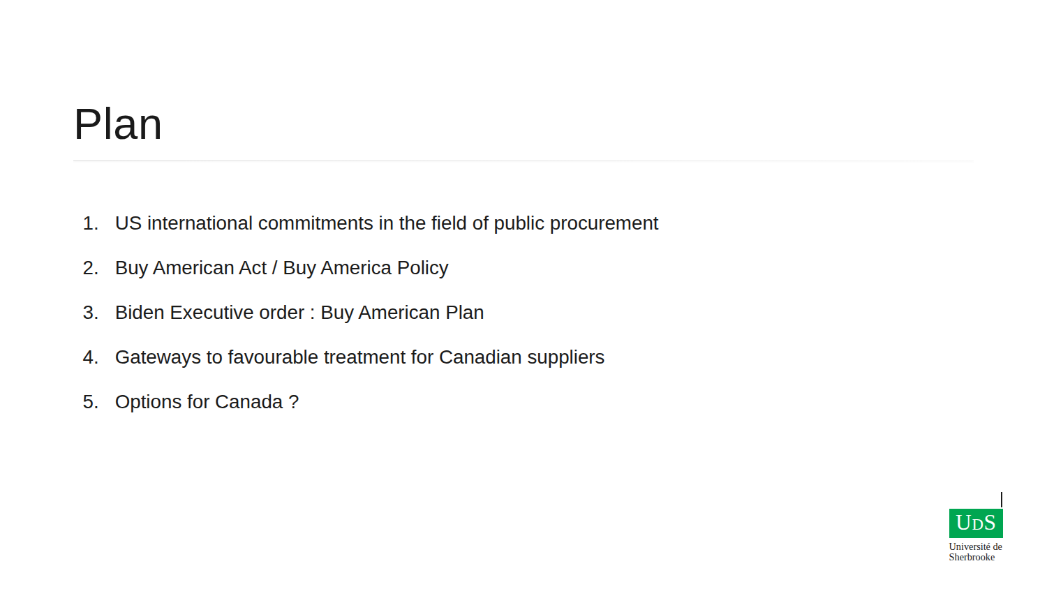Plan
US international commitments in the field of public procurement
Buy American Act / Buy America Policy
Biden Executive order : Buy American Plan
Gateways to favourable treatment for Canadian suppliers
Options for Canada ?
UDS
Université de
Sherbrooke